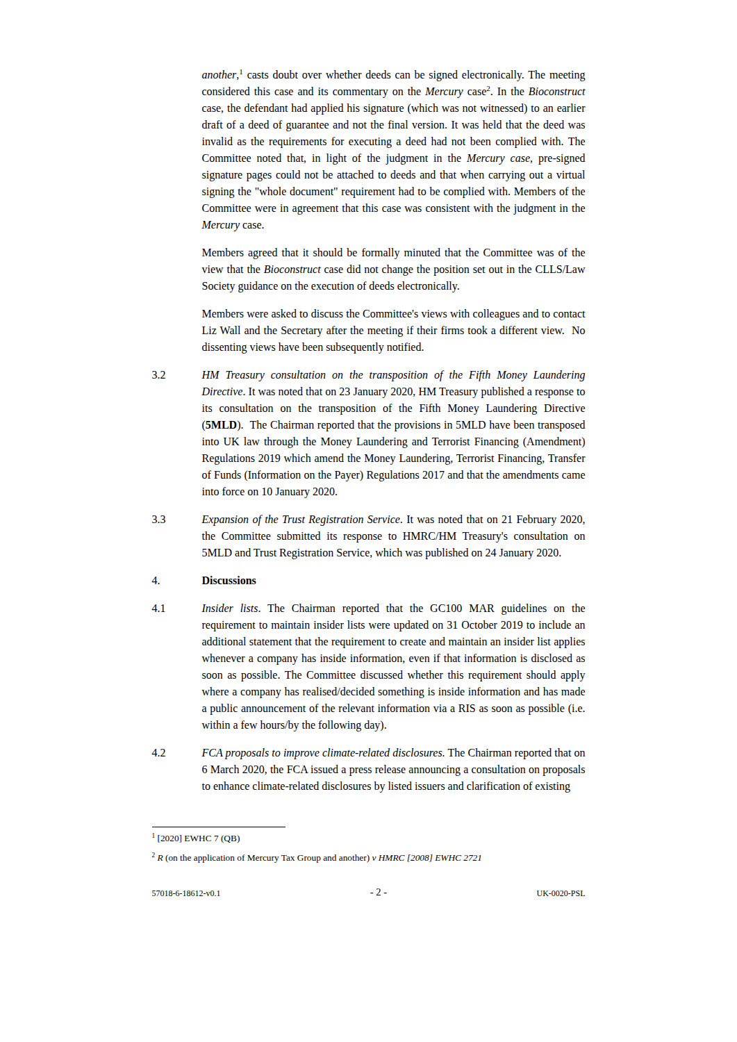another,1 casts doubt over whether deeds can be signed electronically. The meeting considered this case and its commentary on the Mercury case2. In the Bioconstruct case, the defendant had applied his signature (which was not witnessed) to an earlier draft of a deed of guarantee and not the final version. It was held that the deed was invalid as the requirements for executing a deed had not been complied with. The Committee noted that, in light of the judgment in the Mercury case, pre-signed signature pages could not be attached to deeds and that when carrying out a virtual signing the "whole document" requirement had to be complied with. Members of the Committee were in agreement that this case was consistent with the judgment in the Mercury case.
Members agreed that it should be formally minuted that the Committee was of the view that the Bioconstruct case did not change the position set out in the CLLS/Law Society guidance on the execution of deeds electronically.
Members were asked to discuss the Committee's views with colleagues and to contact Liz Wall and the Secretary after the meeting if their firms took a different view. No dissenting views have been subsequently notified.
3.2
HM Treasury consultation on the transposition of the Fifth Money Laundering Directive. It was noted that on 23 January 2020, HM Treasury published a response to its consultation on the transposition of the Fifth Money Laundering Directive (5MLD). The Chairman reported that the provisions in 5MLD have been transposed into UK law through the Money Laundering and Terrorist Financing (Amendment) Regulations 2019 which amend the Money Laundering, Terrorist Financing, Transfer of Funds (Information on the Payer) Regulations 2017 and that the amendments came into force on 10 January 2020.
3.3
Expansion of the Trust Registration Service. It was noted that on 21 February 2020, the Committee submitted its response to HMRC/HM Treasury's consultation on 5MLD and Trust Registration Service, which was published on 24 January 2020.
4.
Discussions
4.1
Insider lists. The Chairman reported that the GC100 MAR guidelines on the requirement to maintain insider lists were updated on 31 October 2019 to include an additional statement that the requirement to create and maintain an insider list applies whenever a company has inside information, even if that information is disclosed as soon as possible. The Committee discussed whether this requirement should apply where a company has realised/decided something is inside information and has made a public announcement of the relevant information via a RIS as soon as possible (i.e. within a few hours/by the following day).
4.2
FCA proposals to improve climate-related disclosures. The Chairman reported that on 6 March 2020, the FCA issued a press release announcing a consultation on proposals to enhance climate-related disclosures by listed issuers and clarification of existing
1 [2020] EWHC 7 (QB)
2 R (on the application of Mercury Tax Group and another) v HMRC [2008] EWHC 2721
57018-6-18612-v0.1
- 2 -
UK-0020-PSL